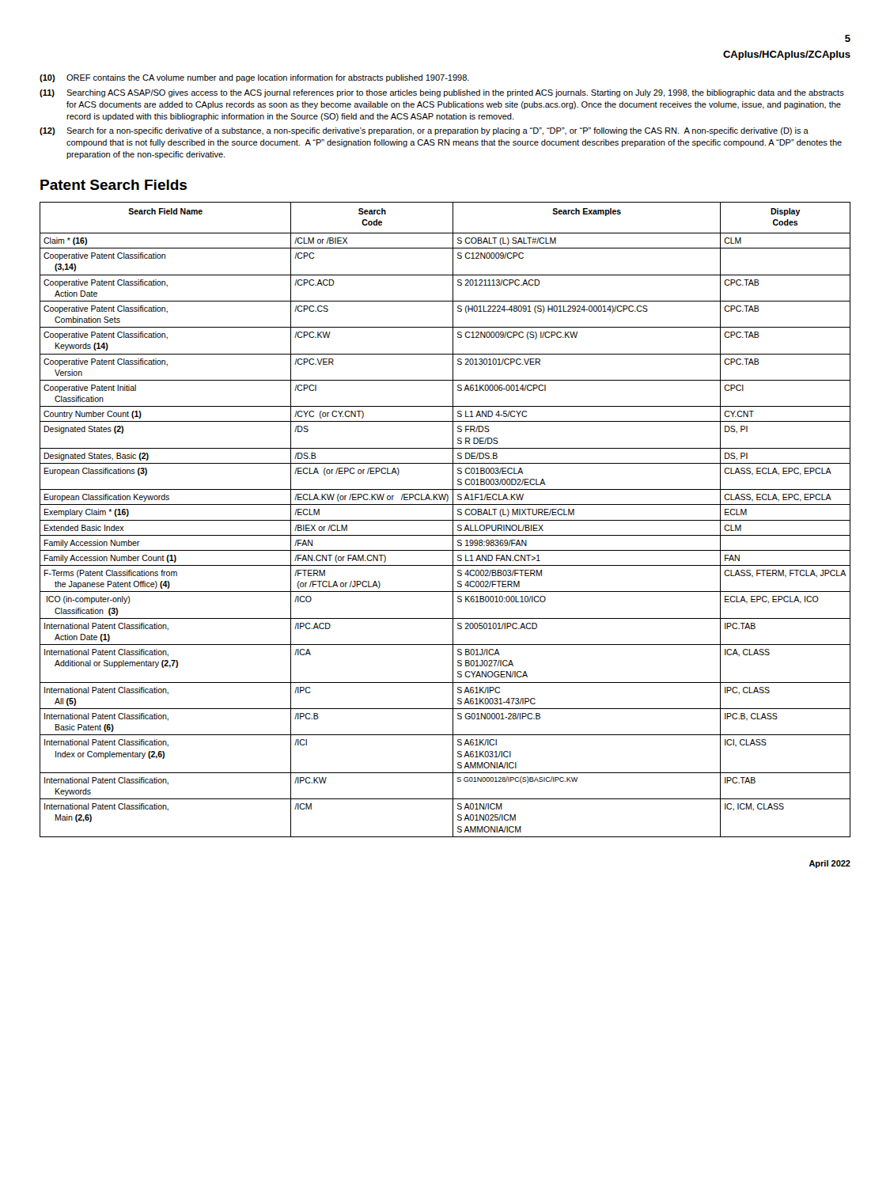5
CAplus/HCAplus/ZCAplus
(10)
OREF contains the CA volume number and page location information for abstracts published 1907-1998.
(11)
Searching ACS ASAP/SO gives access to the ACS journal references prior to those articles being published in the printed ACS journals. Starting on July 29, 1998, the bibliographic data and the abstracts for ACS documents are added to CAplus records as soon as they become available on the ACS Publications web site (pubs.acs.org). Once the document receives the volume, issue, and pagination, the record is updated with this bibliographic information in the Source (SO) field and the ACS ASAP notation is removed.
(12)
Search for a non-specific derivative of a substance, a non-specific derivative’s preparation, or a preparation by placing a “D”, “DP”, or “P” following the CAS RN. A non-specific derivative (D) is a compound that is not fully described in the source document. A “P” designation following a CAS RN means that the source document describes preparation of the specific compound. A “DP” denotes the preparation of the non-specific derivative.
Patent Search Fields
| Search Field Name | Search Code | Search Examples | Display Codes |
| --- | --- | --- | --- |
| Claim * (16) | /CLM or /BIEX | S COBALT (L) SALT#/CLM | CLM |
| Cooperative Patent Classification (3,14) | /CPC | S C12N0009/CPC | |
| Cooperative Patent Classification, Action Date | /CPC.ACD | S 20121113/CPC.ACD | CPC.TAB |
| Cooperative Patent Classification, Combination Sets | /CPC.CS | S (H01L2224-48091 (S) H01L2924-00014)/CPC.CS | CPC.TAB |
| Cooperative Patent Classification, Keywords (14) | /CPC.KW | S C12N0009/CPC (S) I/CPC.KW | CPC.TAB |
| Cooperative Patent Classification, Version | /CPC.VER | S 20130101/CPC.VER | CPC.TAB |
| Cooperative Patent Initial Classification | /CPCI | S A61K0006-0014/CPCI | CPCI |
| Country Number Count (1) | /CYC (or CY.CNT) | S L1 AND 4-5/CYC | CY.CNT |
| Designated States (2) | /DS | S FR/DS S R DE/DS | DS, PI |
| Designated States, Basic (2) | /DS.B | S DE/DS.B | DS, PI |
| European Classifications (3) | /ECLA (or /EPC or /EPCLA) | S C01B003/ECLA S C01B003/00D2/ECLA | CLASS, ECLA, EPC, EPCLA |
| European Classification Keywords | /ECLA.KW (or /EPC.KW or /EPCLA.KW) | S A1F1/ECLA.KW | CLASS, ECLA, EPC, EPCLA |
| Exemplary Claim * (16) | /ECLM | S COBALT (L) MIXTURE/ECLM | ECLM |
| Extended Basic Index | /BIEX or /CLM | S ALLOPURINOL/BIEX | CLM |
| Family Accession Number | /FAN | S 1998:98369/FAN | |
| Family Accession Number Count (1) | /FAN.CNT (or FAM.CNT) | S L1 AND FAN.CNT>1 | FAN |
| F-Terms (Patent Classifications from the Japanese Patent Office) (4) | /FTERM (or /FTCLA or /JPCLA) | S 4C002/BB03/FTERM S 4C002/FTERM | CLASS, FTERM, FTCLA, JPCLA |
| ICO (in-computer-only) Classification (3) | /ICO | S K61B0010:00L10/ICO | ECLA, EPC, EPCLA, ICO |
| International Patent Classification, Action Date (1) | /IPC.ACD | S 20050101/IPC.ACD | IPC.TAB |
| International Patent Classification, Additional or Supplementary (2,7) | /ICA | S B01J/ICA S B01J027/ICA S CYANOGEN/ICA | ICA, CLASS |
| International Patent Classification, All (5) | /IPC | S A61K/IPC S A61K0031-473/IPC | IPC, CLASS |
| International Patent Classification, Basic Patent (6) | /IPC.B | S G01N0001-28/IPC.B | IPC.B, CLASS |
| International Patent Classification, Index or Complementary (2,6) | /ICI | S A61K/ICI S A61K031/ICI S AMMONIA/ICI | ICI, CLASS |
| International Patent Classification, Keywords | /IPC.KW | S G01N000128/IPC(S)BASIC/IPC.KW | IPC.TAB |
| International Patent Classification, Main (2,6) | /ICM | S A01N/ICM S A01N025/ICM S AMMONIA/ICM | IC, ICM, CLASS |
April 2022